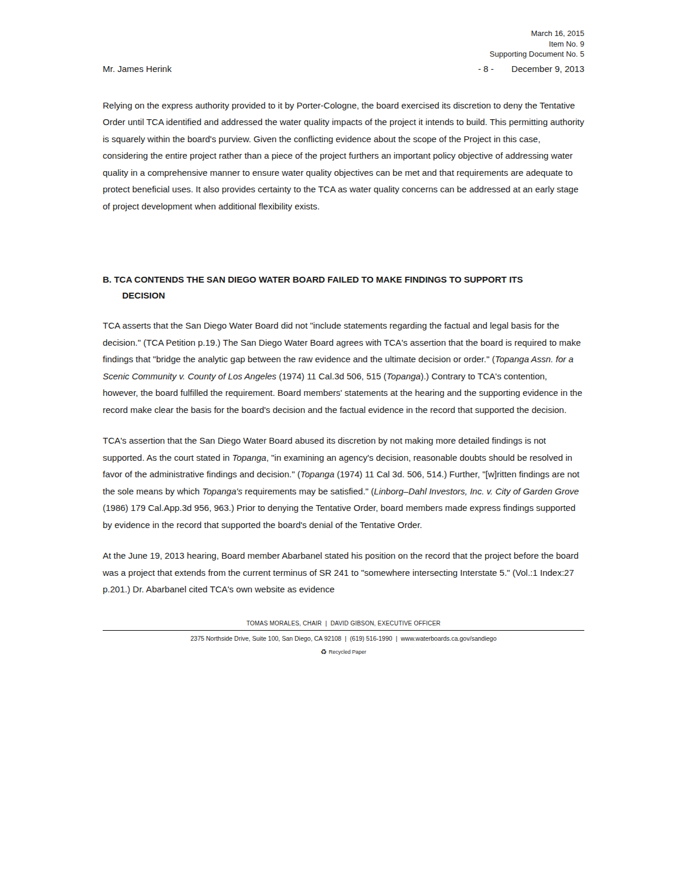March 16, 2015
Item No. 9
Supporting Document No. 5
Mr. James Herink
- 8 -
December 9, 2013
Relying on the express authority provided to it by Porter-Cologne, the board exercised its discretion to deny the Tentative Order until TCA identified and addressed the water quality impacts of the project it intends to build. This permitting authority is squarely within the board's purview. Given the conflicting evidence about the scope of the Project in this case, considering the entire project rather than a piece of the project furthers an important policy objective of addressing water quality in a comprehensive manner to ensure water quality objectives can be met and that requirements are adequate to protect beneficial uses. It also provides certainty to the TCA as water quality concerns can be addressed at an early stage of project development when additional flexibility exists.
B. TCA CONTENDS THE SAN DIEGO WATER BOARD FAILED TO MAKE FINDINGS TO SUPPORT ITS DECISION
TCA asserts that the San Diego Water Board did not "include statements regarding the factual and legal basis for the decision." (TCA Petition p.19.) The San Diego Water Board agrees with TCA's assertion that the board is required to make findings that "bridge the analytic gap between the raw evidence and the ultimate decision or order." (Topanga Assn. for a Scenic Community v. County of Los Angeles (1974) 11 Cal.3d 506, 515 (Topanga).) Contrary to TCA's contention, however, the board fulfilled the requirement. Board members' statements at the hearing and the supporting evidence in the record make clear the basis for the board's decision and the factual evidence in the record that supported the decision.
TCA's assertion that the San Diego Water Board abused its discretion by not making more detailed findings is not supported. As the court stated in Topanga, "in examining an agency's decision, reasonable doubts should be resolved in favor of the administrative findings and decision." (Topanga (1974) 11 Cal 3d. 506, 514.) Further, "[w]ritten findings are not the sole means by which Topanga's requirements may be satisfied." (Linborg–Dahl Investors, Inc. v. City of Garden Grove (1986) 179 Cal.App.3d 956, 963.) Prior to denying the Tentative Order, board members made express findings supported by evidence in the record that supported the board's denial of the Tentative Order.
At the June 19, 2013 hearing, Board member Abarbanel stated his position on the record that the project before the board was a project that extends from the current terminus of SR 241 to "somewhere intersecting Interstate 5." (Vol.:1 Index:27 p.201.) Dr. Abarbanel cited TCA's own website as evidence
TOMAS MORALES, CHAIR | DAVID GIBSON, EXECUTIVE OFFICER
2375 Northside Drive, Suite 100, San Diego, CA 92108 | (619) 516-1990 | www.waterboards.ca.gov/sandiego
♻ Recycled Paper